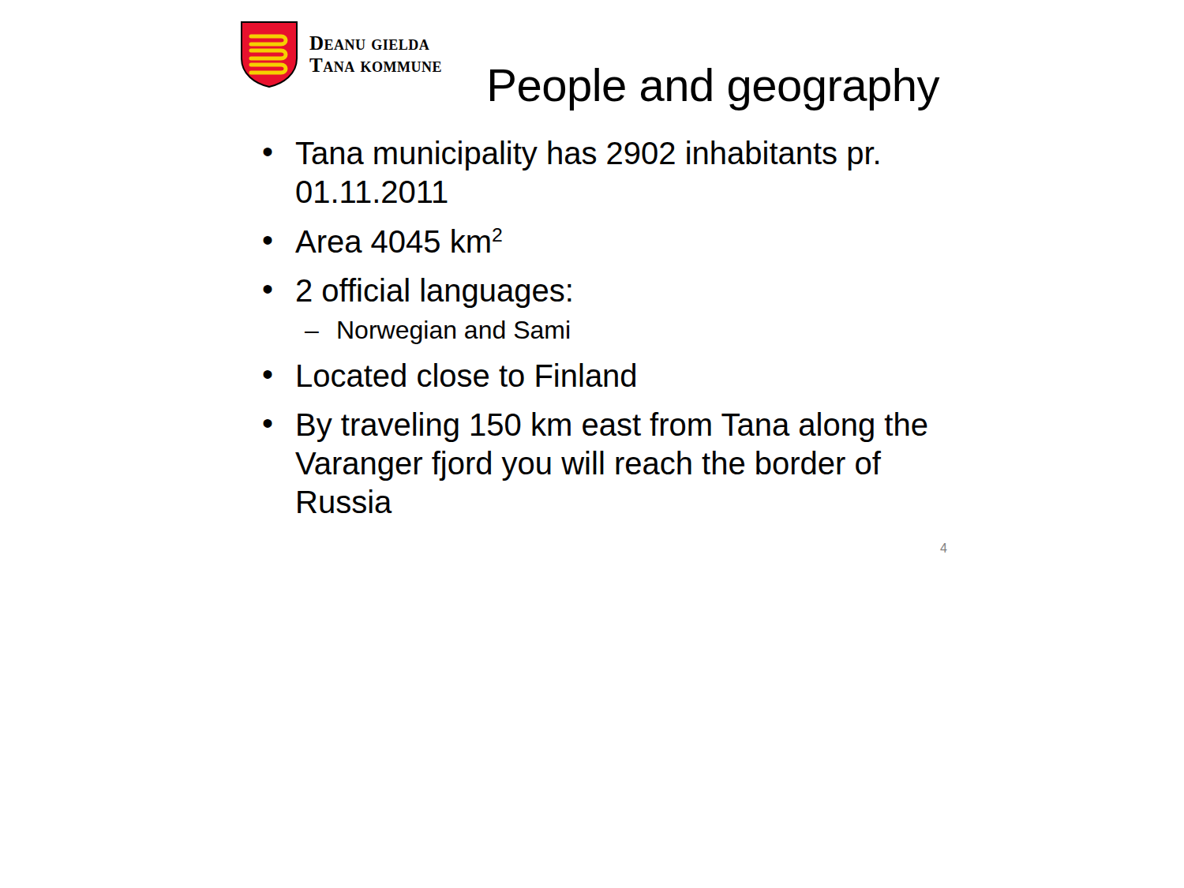Tana kommune coat of arms
Deanu gielda
Tana kommune
People and geography
Tana municipality has 2902 inhabitants pr. 01.11.2011
Area 4045 km2
2 official languages:
Norwegian and Sami
Located close to Finland
By traveling 150 km east from Tana along the Varanger fjord you will reach the border of Russia
4